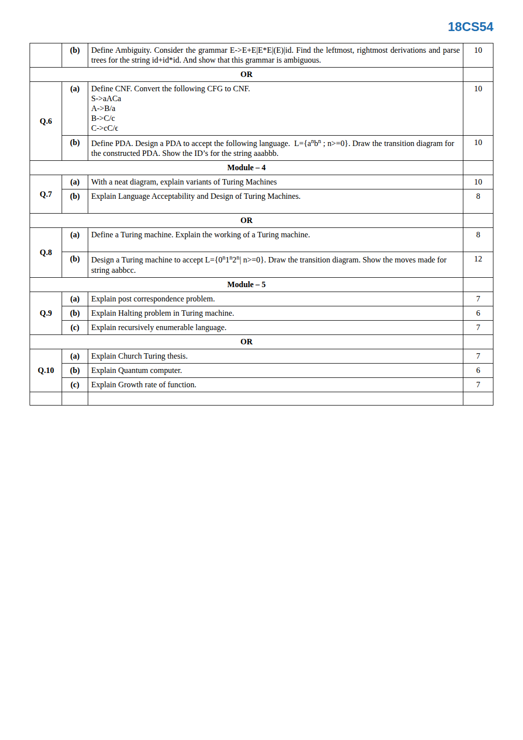18CS54
| | (b) | Define Ambiguity. Consider the grammar E->E+E/E*E/(E)/id. Find the leftmost, rightmost derivations and parse trees for the string id+id*id. And show that this grammar is ambiguous. | 10 |
| OR | |
| Q.6 | (a) | Define CNF. Convert the following CFG to CNF. S->aACa A->B/a B->C/c C->cC/ϵ | 10 |
| (b) | Define PDA. Design a PDA to accept the following language. L={a n b n ; n>=0}. Draw the transition diagram for the constructed PDA. Show the ID’s for the string aaabbb. | 10 |
| Module – 4 | |
| Q.7 | (a) | With a neat diagram, explain variants of Turing Machines | 10 |
| (b) | Explain Language Acceptability and Design of Turing Machines. | 8 |
| OR | |
| Q.8 | (a) | Define a Turing machine. Explain the working of a Turing machine. | 8 |
| (b) | Design a Turing machine to accept L={0 n 1 n 2 n / n>=0}. Draw the transition diagram. Show the moves made for string aabbcc. | 12 |
| Module – 5 | |
| Q.9 | (a) | Explain post correspondence problem. | 7 |
| (b) | Explain Halting problem in Turing machine. | 6 |
| (c) | Explain recursively enumerable language. | 7 |
| OR | |
| Q.10 | (a) | Explain Church Turing thesis. | 7 |
| (b) | Explain Quantum computer. | 6 |
| (c) | Explain Growth rate of function. | 7 |